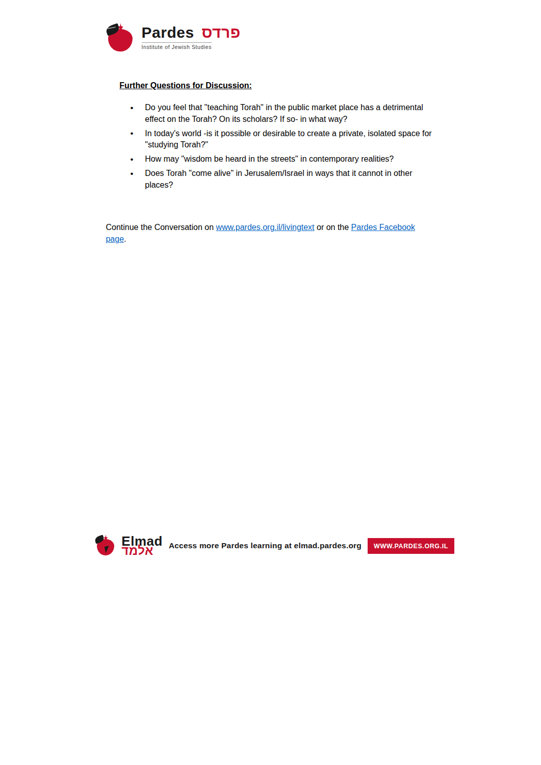Pardes פרדס
Institute of Jewish Studies
Further Questions for Discussion:
Do you feel that "teaching Torah" in the public market place has a detrimental effect on the Torah? On its scholars? If so- in what way?
In today's world -is it possible or desirable to create a private, isolated space for "studying Torah?"
How may "wisdom be heard in the streets" in contemporary realities?
Does Torah "come alive" in Jerusalem/Israel in ways that it cannot in other places?
Continue the Conversation on www.pardes.org.il/livingtext or on the Pardes Facebook page.
Elmad
אלמד
Access more Pardes learning at elmad.pardes.org
WWW.PARDES.ORG.IL